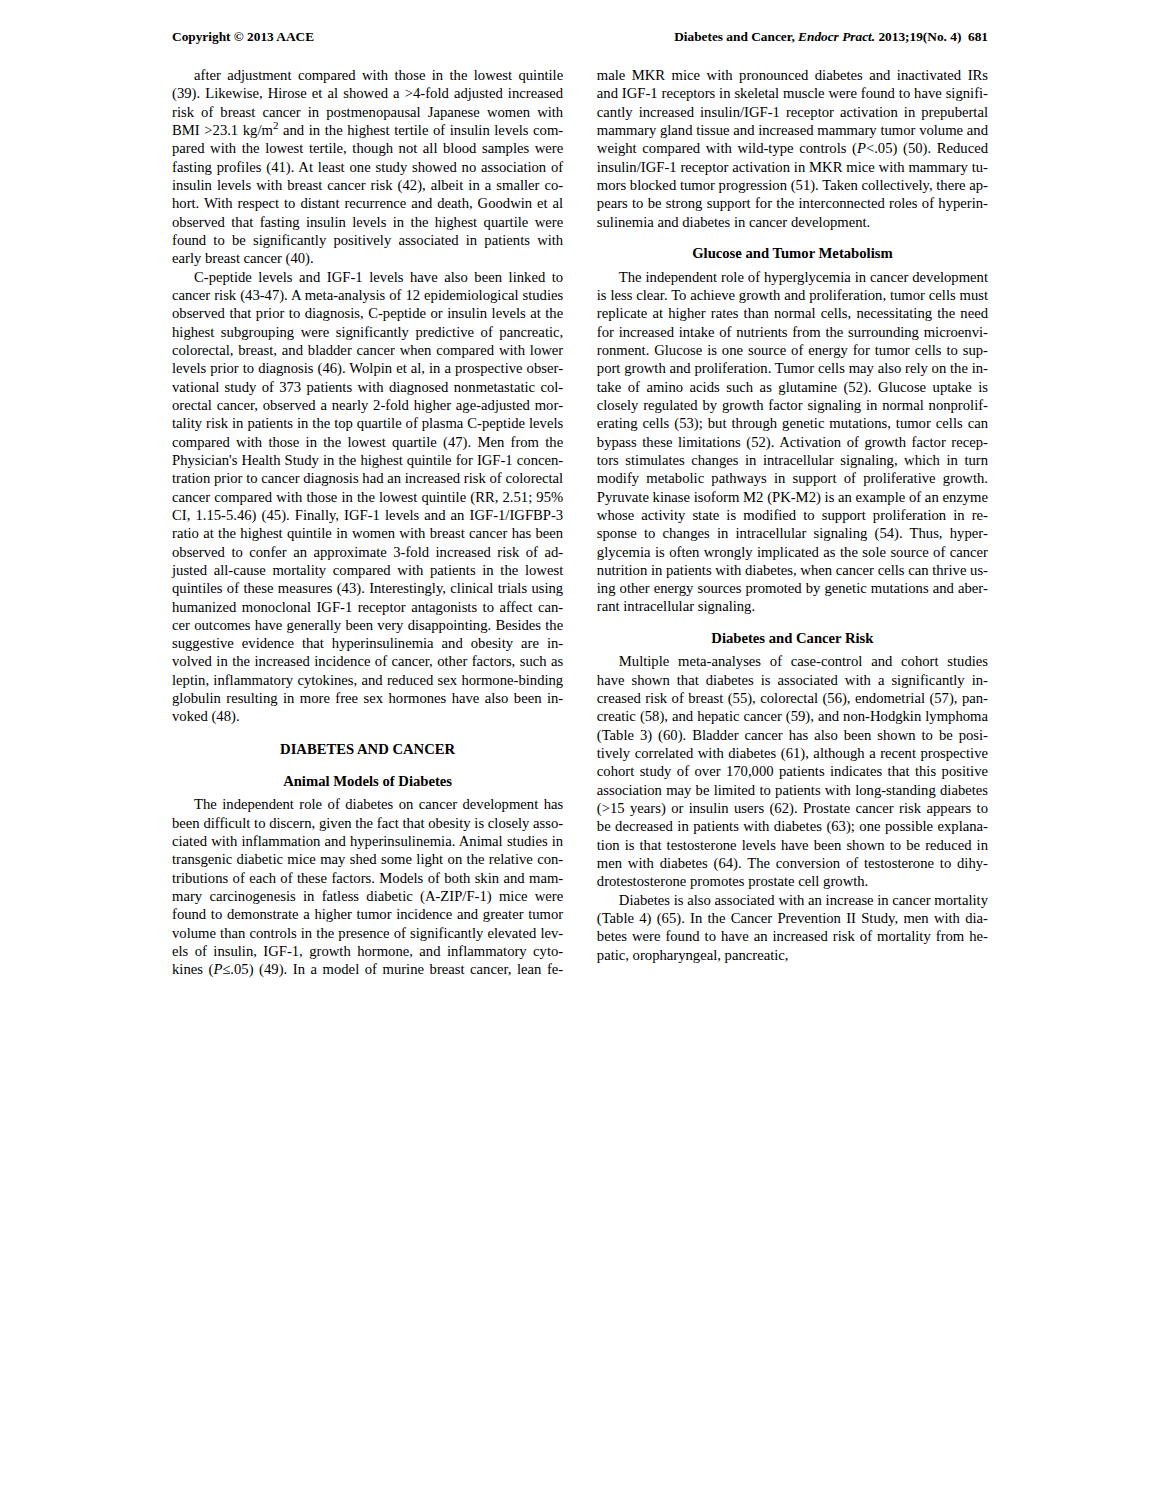Copyright © 2013 AACE
Diabetes and Cancer, Endocr Pract. 2013;19(No. 4) 681
after adjustment compared with those in the lowest quintile (39). Likewise, Hirose et al showed a >4-fold adjusted increased risk of breast cancer in postmenopausal Japanese women with BMI >23.1 kg/m2 and in the highest tertile of insulin levels compared with the lowest tertile, though not all blood samples were fasting profiles (41). At least one study showed no association of insulin levels with breast cancer risk (42), albeit in a smaller cohort. With respect to distant recurrence and death, Goodwin et al observed that fasting insulin levels in the highest quartile were found to be significantly positively associated in patients with early breast cancer (40).
C-peptide levels and IGF-1 levels have also been linked to cancer risk (43-47). A meta-analysis of 12 epidemiological studies observed that prior to diagnosis, C-peptide or insulin levels at the highest subgrouping were significantly predictive of pancreatic, colorectal, breast, and bladder cancer when compared with lower levels prior to diagnosis (46). Wolpin et al, in a prospective observational study of 373 patients with diagnosed nonmetastatic colorectal cancer, observed a nearly 2-fold higher age-adjusted mortality risk in patients in the top quartile of plasma C-peptide levels compared with those in the lowest quartile (47). Men from the Physician's Health Study in the highest quintile for IGF-1 concentration prior to cancer diagnosis had an increased risk of colorectal cancer compared with those in the lowest quintile (RR, 2.51; 95% CI, 1.15-5.46) (45). Finally, IGF-1 levels and an IGF-1/IGFBP-3 ratio at the highest quintile in women with breast cancer has been observed to confer an approximate 3-fold increased risk of adjusted all-cause mortality compared with patients in the lowest quintiles of these measures (43). Interestingly, clinical trials using humanized monoclonal IGF-1 receptor antagonists to affect cancer outcomes have generally been very disappointing. Besides the suggestive evidence that hyperinsulinemia and obesity are involved in the increased incidence of cancer, other factors, such as leptin, inflammatory cytokines, and reduced sex hormone-binding globulin resulting in more free sex hormones have also been invoked (48).
Diabetes and Cancer
Animal Models of Diabetes
The independent role of diabetes on cancer development has been difficult to discern, given the fact that obesity is closely associated with inflammation and hyperinsulinemia. Animal studies in transgenic diabetic mice may shed some light on the relative contributions of each of these factors. Models of both skin and mammary carcinogenesis in fatless diabetic (A-ZIP/F-1) mice were found to demonstrate a higher tumor incidence and greater tumor volume than controls in the presence of significantly elevated levels of insulin, IGF-1, growth hormone, and inflammatory cytokines (P≤.05) (49). In a model of murine breast cancer, lean female MKR mice with pronounced diabetes and inactivated IRs and IGF-1 receptors in skeletal muscle were found to have significantly increased insulin/IGF-1 receptor activation in prepubertal mammary gland tissue and increased mammary tumor volume and weight compared with wild-type controls (P<.05) (50). Reduced insulin/IGF-1 receptor activation in MKR mice with mammary tumors blocked tumor progression (51). Taken collectively, there appears to be strong support for the interconnected roles of hyperinsulinemia and diabetes in cancer development.
Glucose and Tumor Metabolism
The independent role of hyperglycemia in cancer development is less clear. To achieve growth and proliferation, tumor cells must replicate at higher rates than normal cells, necessitating the need for increased intake of nutrients from the surrounding microenvironment. Glucose is one source of energy for tumor cells to support growth and proliferation. Tumor cells may also rely on the intake of amino acids such as glutamine (52). Glucose uptake is closely regulated by growth factor signaling in normal nonproliferating cells (53); but through genetic mutations, tumor cells can bypass these limitations (52). Activation of growth factor receptors stimulates changes in intracellular signaling, which in turn modify metabolic pathways in support of proliferative growth. Pyruvate kinase isoform M2 (PK-M2) is an example of an enzyme whose activity state is modified to support proliferation in response to changes in intracellular signaling (54). Thus, hyperglycemia is often wrongly implicated as the sole source of cancer nutrition in patients with diabetes, when cancer cells can thrive using other energy sources promoted by genetic mutations and aberrant intracellular signaling.
Diabetes and Cancer Risk
Multiple meta-analyses of case-control and cohort studies have shown that diabetes is associated with a significantly increased risk of breast (55), colorectal (56), endometrial (57), pancreatic (58), and hepatic cancer (59), and non-Hodgkin lymphoma (Table 3) (60). Bladder cancer has also been shown to be positively correlated with diabetes (61), although a recent prospective cohort study of over 170,000 patients indicates that this positive association may be limited to patients with long-standing diabetes (>15 years) or insulin users (62). Prostate cancer risk appears to be decreased in patients with diabetes (63); one possible explanation is that testosterone levels have been shown to be reduced in men with diabetes (64). The conversion of testosterone to dihydrotestosterone promotes prostate cell growth.
Diabetes is also associated with an increase in cancer mortality (Table 4) (65). In the Cancer Prevention II Study, men with diabetes were found to have an increased risk of mortality from hepatic, oropharyngeal, pancreatic,